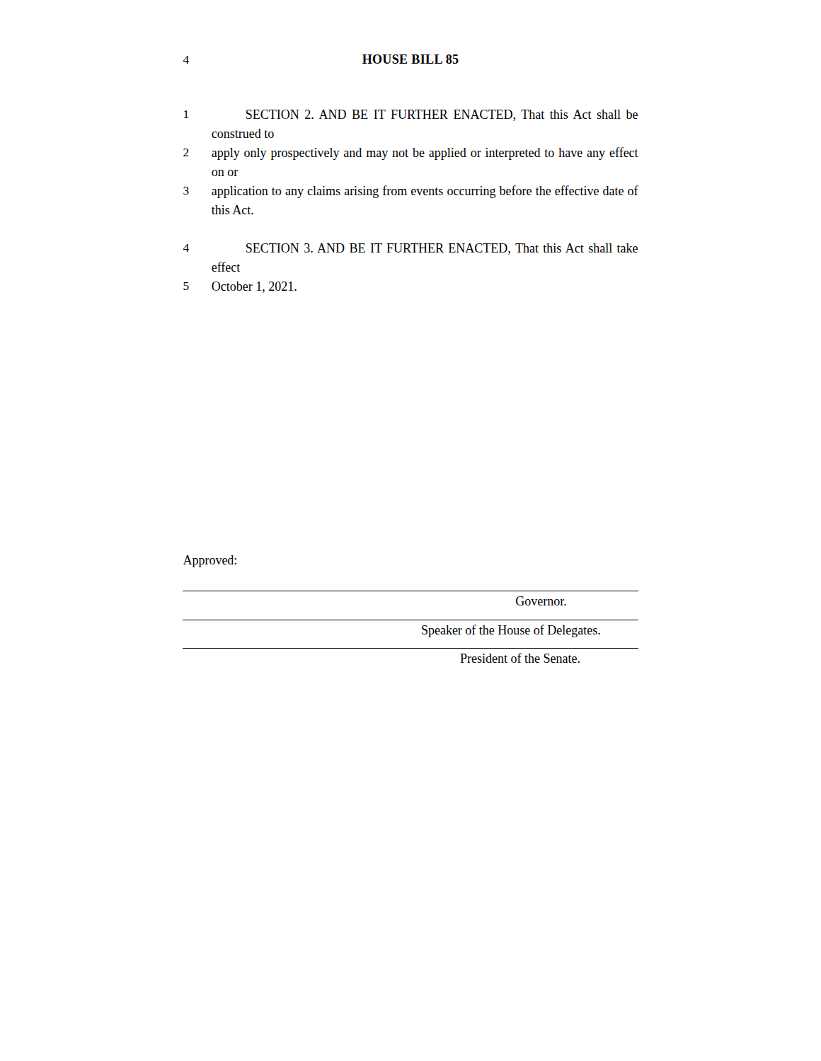4
HOUSE BILL 85
| 1 | SECTION 2. AND BE IT FURTHER ENACTED, That this Act shall be construed to |
| 2 | apply only prospectively and may not be applied or interpreted to have any effect on or |
| 3 | application to any claims arising from events occurring before the effective date of this Act. |
| 4 | SECTION 3. AND BE IT FURTHER ENACTED, That this Act shall take effect |
| 5 | October 1, 2021. |
Approved:
Governor.
Speaker of the House of Delegates.
President of the Senate.